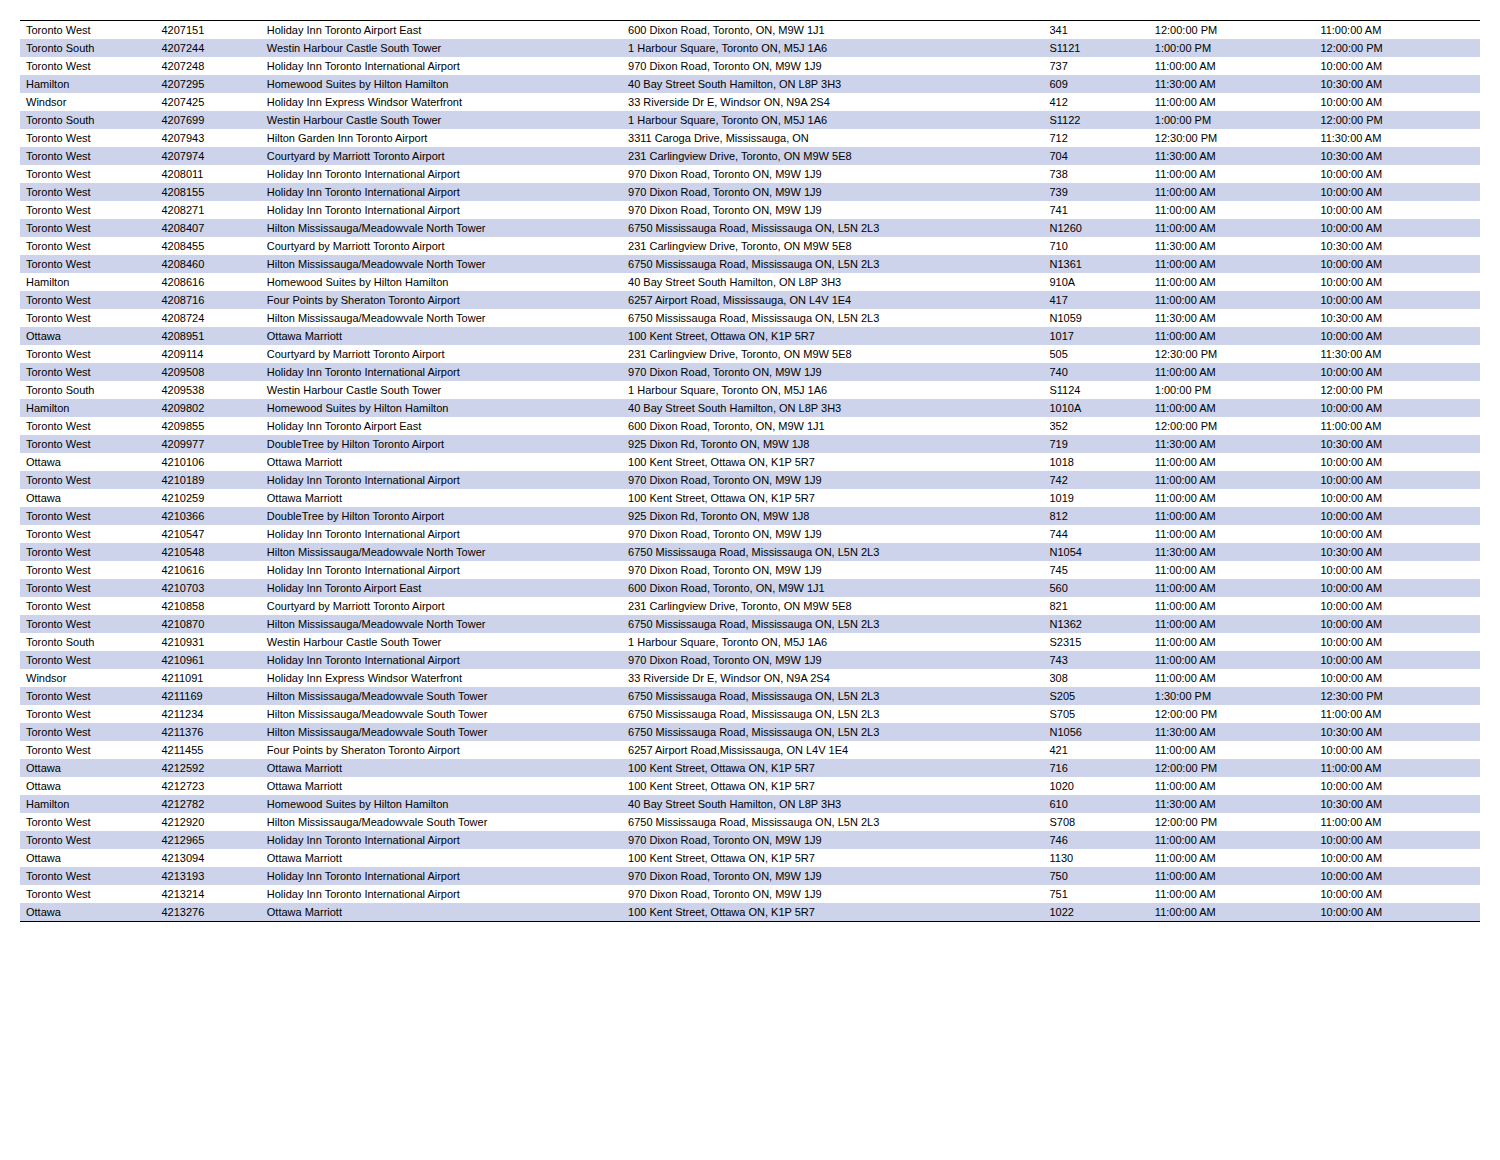| Toronto West | 4207151 | Holiday Inn Toronto Airport East | 600 Dixon Road, Toronto, ON, M9W 1J1 | 341 | 12:00:00 PM | 11:00:00 AM |
| Toronto South | 4207244 | Westin Harbour Castle South Tower | 1 Harbour Square, Toronto ON, M5J 1A6 | S1121 | 1:00:00 PM | 12:00:00 PM |
| Toronto West | 4207248 | Holiday Inn Toronto International Airport | 970 Dixon Road, Toronto ON, M9W 1J9 | 737 | 11:00:00 AM | 10:00:00 AM |
| Hamilton | 4207295 | Homewood Suites by Hilton Hamilton | 40 Bay Street South Hamilton, ON L8P 3H3 | 609 | 11:30:00 AM | 10:30:00 AM |
| Windsor | 4207425 | Holiday Inn Express Windsor Waterfront | 33 Riverside Dr E, Windsor ON, N9A 2S4 | 412 | 11:00:00 AM | 10:00:00 AM |
| Toronto South | 4207699 | Westin Harbour Castle South Tower | 1 Harbour Square, Toronto ON, M5J 1A6 | S1122 | 1:00:00 PM | 12:00:00 PM |
| Toronto West | 4207943 | Hilton Garden Inn Toronto Airport | 3311 Caroga Drive, Mississauga, ON | 712 | 12:30:00 PM | 11:30:00 AM |
| Toronto West | 4207974 | Courtyard by Marriott Toronto Airport | 231 Carlingview Drive, Toronto, ON M9W 5E8 | 704 | 11:30:00 AM | 10:30:00 AM |
| Toronto West | 4208011 | Holiday Inn Toronto International Airport | 970 Dixon Road, Toronto ON, M9W 1J9 | 738 | 11:00:00 AM | 10:00:00 AM |
| Toronto West | 4208155 | Holiday Inn Toronto International Airport | 970 Dixon Road, Toronto ON, M9W 1J9 | 739 | 11:00:00 AM | 10:00:00 AM |
| Toronto West | 4208271 | Holiday Inn Toronto International Airport | 970 Dixon Road, Toronto ON, M9W 1J9 | 741 | 11:00:00 AM | 10:00:00 AM |
| Toronto West | 4208407 | Hilton Mississauga/Meadowvale North Tower | 6750 Mississauga Road, Mississauga ON, L5N 2L3 | N1260 | 11:00:00 AM | 10:00:00 AM |
| Toronto West | 4208455 | Courtyard by Marriott Toronto Airport | 231 Carlingview Drive, Toronto, ON M9W 5E8 | 710 | 11:30:00 AM | 10:30:00 AM |
| Toronto West | 4208460 | Hilton Mississauga/Meadowvale North Tower | 6750 Mississauga Road, Mississauga ON, L5N 2L3 | N1361 | 11:00:00 AM | 10:00:00 AM |
| Hamilton | 4208616 | Homewood Suites by Hilton Hamilton | 40 Bay Street South Hamilton, ON L8P 3H3 | 910A | 11:00:00 AM | 10:00:00 AM |
| Toronto West | 4208716 | Four Points by Sheraton Toronto Airport | 6257 Airport Road, Mississauga, ON L4V 1E4 | 417 | 11:00:00 AM | 10:00:00 AM |
| Toronto West | 4208724 | Hilton Mississauga/Meadowvale North Tower | 6750 Mississauga Road, Mississauga ON, L5N 2L3 | N1059 | 11:30:00 AM | 10:30:00 AM |
| Ottawa | 4208951 | Ottawa Marriott | 100 Kent Street, Ottawa ON, K1P 5R7 | 1017 | 11:00:00 AM | 10:00:00 AM |
| Toronto West | 4209114 | Courtyard by Marriott Toronto Airport | 231 Carlingview Drive, Toronto, ON M9W 5E8 | 505 | 12:30:00 PM | 11:30:00 AM |
| Toronto West | 4209508 | Holiday Inn Toronto International Airport | 970 Dixon Road, Toronto ON, M9W 1J9 | 740 | 11:00:00 AM | 10:00:00 AM |
| Toronto South | 4209538 | Westin Harbour Castle South Tower | 1 Harbour Square, Toronto ON, M5J 1A6 | S1124 | 1:00:00 PM | 12:00:00 PM |
| Hamilton | 4209802 | Homewood Suites by Hilton Hamilton | 40 Bay Street South Hamilton, ON L8P 3H3 | 1010A | 11:00:00 AM | 10:00:00 AM |
| Toronto West | 4209855 | Holiday Inn Toronto Airport East | 600 Dixon Road, Toronto, ON, M9W 1J1 | 352 | 12:00:00 PM | 11:00:00 AM |
| Toronto West | 4209977 | DoubleTree by Hilton Toronto Airport | 925 Dixon Rd, Toronto ON, M9W 1J8 | 719 | 11:30:00 AM | 10:30:00 AM |
| Ottawa | 4210106 | Ottawa Marriott | 100 Kent Street, Ottawa ON, K1P 5R7 | 1018 | 11:00:00 AM | 10:00:00 AM |
| Toronto West | 4210189 | Holiday Inn Toronto International Airport | 970 Dixon Road, Toronto ON, M9W 1J9 | 742 | 11:00:00 AM | 10:00:00 AM |
| Ottawa | 4210259 | Ottawa Marriott | 100 Kent Street, Ottawa ON, K1P 5R7 | 1019 | 11:00:00 AM | 10:00:00 AM |
| Toronto West | 4210366 | DoubleTree by Hilton Toronto Airport | 925 Dixon Rd, Toronto ON, M9W 1J8 | 812 | 11:00:00 AM | 10:00:00 AM |
| Toronto West | 4210547 | Holiday Inn Toronto International Airport | 970 Dixon Road, Toronto ON, M9W 1J9 | 744 | 11:00:00 AM | 10:00:00 AM |
| Toronto West | 4210548 | Hilton Mississauga/Meadowvale North Tower | 6750 Mississauga Road, Mississauga ON, L5N 2L3 | N1054 | 11:30:00 AM | 10:30:00 AM |
| Toronto West | 4210616 | Holiday Inn Toronto International Airport | 970 Dixon Road, Toronto ON, M9W 1J9 | 745 | 11:00:00 AM | 10:00:00 AM |
| Toronto West | 4210703 | Holiday Inn Toronto Airport East | 600 Dixon Road, Toronto, ON, M9W 1J1 | 560 | 11:00:00 AM | 10:00:00 AM |
| Toronto West | 4210858 | Courtyard by Marriott Toronto Airport | 231 Carlingview Drive, Toronto, ON M9W 5E8 | 821 | 11:00:00 AM | 10:00:00 AM |
| Toronto West | 4210870 | Hilton Mississauga/Meadowvale North Tower | 6750 Mississauga Road, Mississauga ON, L5N 2L3 | N1362 | 11:00:00 AM | 10:00:00 AM |
| Toronto South | 4210931 | Westin Harbour Castle South Tower | 1 Harbour Square, Toronto ON, M5J 1A6 | S2315 | 11:00:00 AM | 10:00:00 AM |
| Toronto West | 4210961 | Holiday Inn Toronto International Airport | 970 Dixon Road, Toronto ON, M9W 1J9 | 743 | 11:00:00 AM | 10:00:00 AM |
| Windsor | 4211091 | Holiday Inn Express Windsor Waterfront | 33 Riverside Dr E, Windsor ON, N9A 2S4 | 308 | 11:00:00 AM | 10:00:00 AM |
| Toronto West | 4211169 | Hilton Mississauga/Meadowvale South Tower | 6750 Mississauga Road, Mississauga ON, L5N 2L3 | S205 | 1:30:00 PM | 12:30:00 PM |
| Toronto West | 4211234 | Hilton Mississauga/Meadowvale South Tower | 6750 Mississauga Road, Mississauga ON, L5N 2L3 | S705 | 12:00:00 PM | 11:00:00 AM |
| Toronto West | 4211376 | Hilton Mississauga/Meadowvale South Tower | 6750 Mississauga Road, Mississauga ON, L5N 2L3 | N1056 | 11:30:00 AM | 10:30:00 AM |
| Toronto West | 4211455 | Four Points by Sheraton Toronto Airport | 6257 Airport Road,Mississauga, ON L4V 1E4 | 421 | 11:00:00 AM | 10:00:00 AM |
| Ottawa | 4212592 | Ottawa Marriott | 100 Kent Street, Ottawa ON, K1P 5R7 | 716 | 12:00:00 PM | 11:00:00 AM |
| Ottawa | 4212723 | Ottawa Marriott | 100 Kent Street, Ottawa ON, K1P 5R7 | 1020 | 11:00:00 AM | 10:00:00 AM |
| Hamilton | 4212782 | Homewood Suites by Hilton Hamilton | 40 Bay Street South Hamilton, ON L8P 3H3 | 610 | 11:30:00 AM | 10:30:00 AM |
| Toronto West | 4212920 | Hilton Mississauga/Meadowvale South Tower | 6750 Mississauga Road, Mississauga ON, L5N 2L3 | S708 | 12:00:00 PM | 11:00:00 AM |
| Toronto West | 4212965 | Holiday Inn Toronto International Airport | 970 Dixon Road, Toronto ON, M9W 1J9 | 746 | 11:00:00 AM | 10:00:00 AM |
| Ottawa | 4213094 | Ottawa Marriott | 100 Kent Street, Ottawa ON, K1P 5R7 | 1130 | 11:00:00 AM | 10:00:00 AM |
| Toronto West | 4213193 | Holiday Inn Toronto International Airport | 970 Dixon Road, Toronto ON, M9W 1J9 | 750 | 11:00:00 AM | 10:00:00 AM |
| Toronto West | 4213214 | Holiday Inn Toronto International Airport | 970 Dixon Road, Toronto ON, M9W 1J9 | 751 | 11:00:00 AM | 10:00:00 AM |
| Ottawa | 4213276 | Ottawa Marriott | 100 Kent Street, Ottawa ON, K1P 5R7 | 1022 | 11:00:00 AM | 10:00:00 AM |